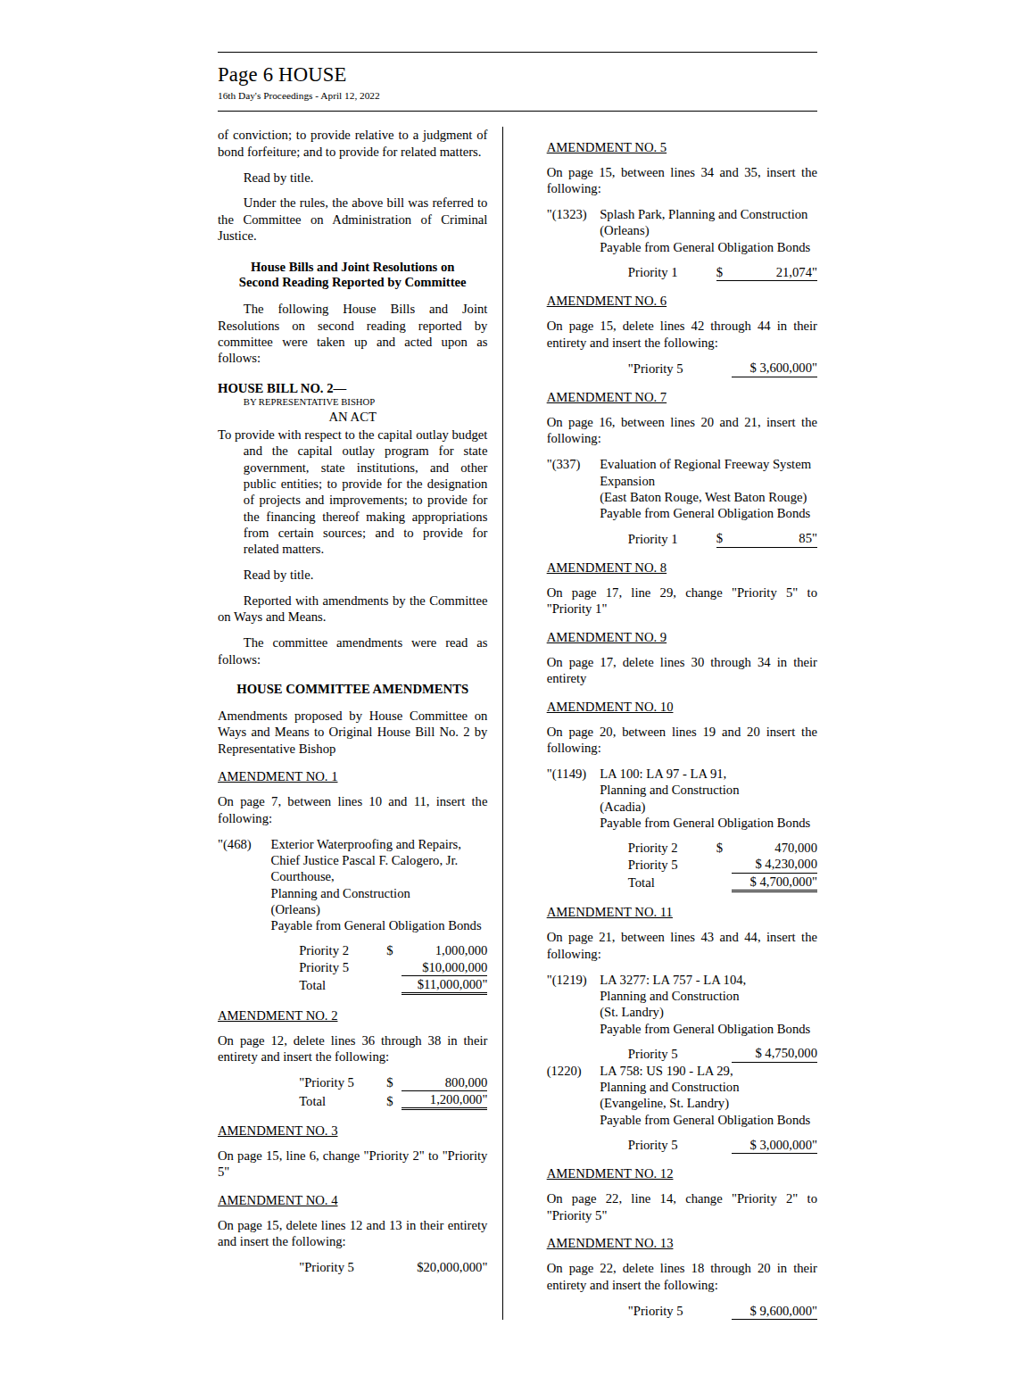Page 6 HOUSE
16th Day's Proceedings - April 12, 2022
of conviction; to provide relative to a judgment of bond forfeiture; and to provide for related matters.
Read by title.
Under the rules, the above bill was referred to the Committee on Administration of Criminal Justice.
House Bills and Joint Resolutions on
Second Reading Reported by Committee
The following House Bills and Joint Resolutions on second reading reported by committee were taken up and acted upon as follows:
HOUSE BILL NO. 2—
BY REPRESENTATIVE BISHOP
AN ACT
To provide with respect to the capital outlay budget and the capital outlay program for state government, state institutions, and other public entities; to provide for the designation of projects and improvements; to provide for the financing thereof making appropriations from certain sources; and to provide for related matters.
Read by title.
Reported with amendments by the Committee on Ways and Means.
The committee amendments were read as follows:
HOUSE COMMITTEE AMENDMENTS
Amendments proposed by House Committee on Ways and Means to Original House Bill No. 2 by Representative Bishop
AMENDMENT NO. 1
On page 7, between lines 10 and 11, insert the following:
| "(468) | Exterior Waterproofing and Repairs, Chief Justice Pascal F. Calogero, Jr. Courthouse, Planning and Construction (Orleans) Payable from General Obligation Bonds |
| Priority 2 | $ | 1,000,000 |
| Priority 5 | | $10,000,000 |
| Total | | $11,000,000" |
AMENDMENT NO. 2
On page 12, delete lines 36 through 38 in their entirety and insert the following:
| "Priority 5 | $ | 800,000 |
| Total | $ | 1,200,000" |
AMENDMENT NO. 3
On page 15, line 6, change "Priority 2" to "Priority 5"
AMENDMENT NO. 4
On page 15, delete lines 12 and 13 in their entirety and insert the following:
| "Priority 5 | | $20,000,000" |
AMENDMENT NO. 5
On page 15, between lines 34 and 35, insert the following:
| "(1323) | Splash Park, Planning and Construction (Orleans) Payable from General Obligation Bonds |
| Priority 1 | $ | 21,074" |
AMENDMENT NO. 6
On page 15, delete lines 42 through 44 in their entirety and insert the following:
| "Priority 5 | | $ 3,600,000" |
AMENDMENT NO. 7
On page 16, between lines 20 and 21, insert the following:
| "(337) | Evaluation of Regional Freeway System Expansion (East Baton Rouge, West Baton Rouge) Payable from General Obligation Bonds |
| Priority 1 | $ | 85" |
AMENDMENT NO. 8
On page 17, line 29, change "Priority 5" to "Priority 1"
AMENDMENT NO. 9
On page 17, delete lines 30 through 34 in their entirety
AMENDMENT NO. 10
On page 20, between lines 19 and 20 insert the following:
| "(1149) | LA 100: LA 97 - LA 91, Planning and Construction (Acadia) Payable from General Obligation Bonds |
| Priority 2 | $ | 470,000 |
| Priority 5 | | $ 4,230,000 |
| Total | | $ 4,700,000" |
AMENDMENT NO. 11
On page 21, between lines 43 and 44, insert the following:
| "(1219) | LA 3277: LA 757 - LA 104, Planning and Construction (St. Landry) Payable from General Obligation Bonds |
| Priority 5 | | $ 4,750,000 |
| (1220) | LA 758: US 190 - LA 29, Planning and Construction (Evangeline, St. Landry) Payable from General Obligation Bonds |
| Priority 5 | | $ 3,000,000" |
AMENDMENT NO. 12
On page 22, line 14, change "Priority 2" to "Priority 5"
AMENDMENT NO. 13
On page 22, delete lines 18 through 20 in their entirety and insert the following:
| "Priority 5 | | $ 9,600,000" |